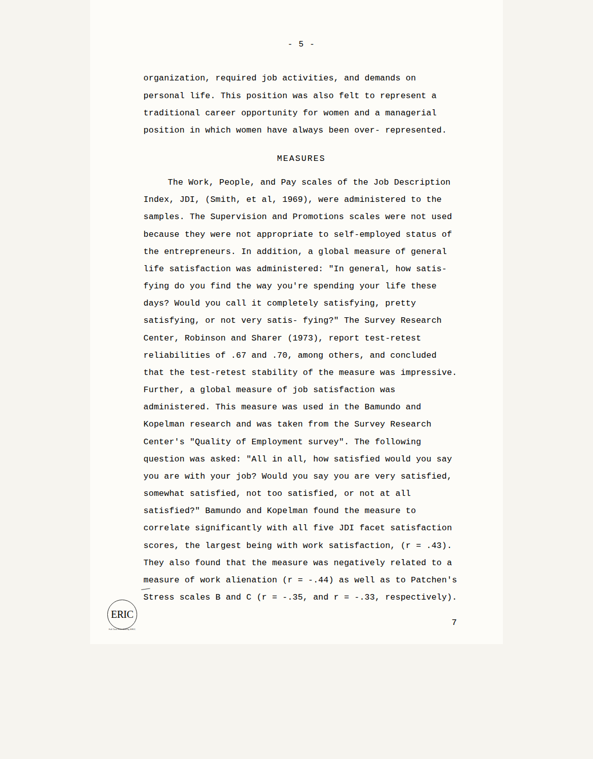- 5 -
organization, required job activities, and demands on personal life. This position was also felt to represent a traditional career opportunity for women and a managerial position in which women have always been over- represented.
Measures
The Work, People, and Pay scales of the Job Description Index, JDI, (Smith, et al, 1969), were administered to the samples. The Supervision and Promotions scales were not used because they were not appropriate to self-employed status of the entrepreneurs. In addition, a global measure of general life satisfaction was administered: "In general, how satis- fying do you find the way you're spending your life these days? Would you call it completely satisfying, pretty satisfying, or not very satis- fying?" The Survey Research Center, Robinson and Sharer (1973), report test-retest reliabilities of .67 and .70, among others, and concluded that the test-retest stability of the measure was impressive. Further, a global measure of job satisfaction was administered. This measure was used in the Bamundo and Kopelman research and was taken from the Survey Research Center's "Quality of Employment survey". The following question was asked: "All in all, how satisfied would you say you are with your job? Would you say you are very satisfied, somewhat satisfied, not too satisfied, or not at all satisfied?" Bamundo and Kopelman found the measure to correlate significantly with all five JDI facet satisfaction scores, the largest being with work satisfaction, (r = .43). They also found that the measure was negatively related to a measure of work alienation (r = -.44) as well as to Patchen's Stress scales B and C (r = -.35, and r = -.33, respectively).
——
7
ERIC
Full Text Provided by ERIC